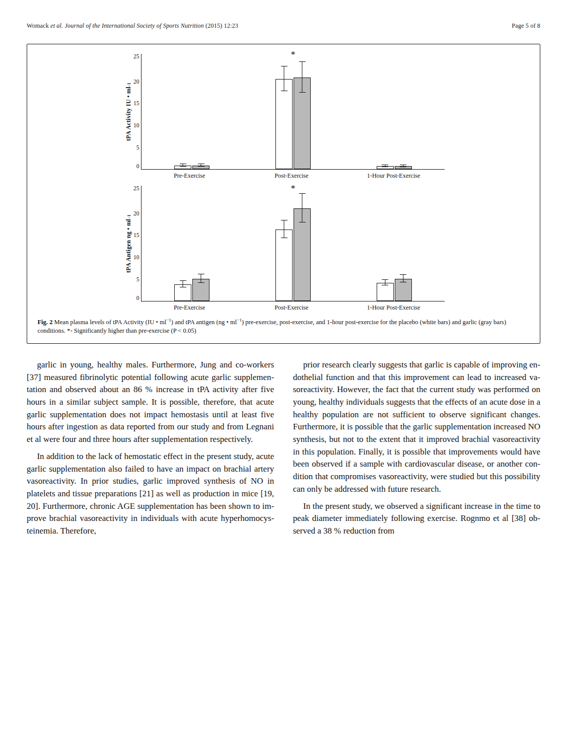Womack et al. Journal of the International Society of Sports Nutrition (2015) 12:23
Page 5 of 8
tPA Activity IU • ml-1
2520151050
*
Pre-Exercise Post-Exercise 1-Hour Post-Exercise
tPA Antigen ng • ml-1
2520151050
*
Pre-Exercise Post-Exercise 1-Hour Post-Exercise
Fig. 2 Mean plasma levels of tPA Activity (IU • ml−1) and tPA antigen (ng • ml−1) pre-exercise, post-exercise, and 1-hour post-exercise for the placebo (white bars) and garlic (gray bars) conditions. *- Significantly higher than pre-exercise (P < 0.05)
garlic in young, healthy males. Furthermore, Jung and co-workers [37] measured fibrinolytic potential following acute garlic supplementation and observed about an 86 % increase in tPA activity after five hours in a similar subject sample. It is possible, therefore, that acute garlic supplementation does not impact hemostasis until at least five hours after ingestion as data reported from our study and from Legnani et al were four and three hours after supplementation respectively.
In addition to the lack of hemostatic effect in the present study, acute garlic supplementation also failed to have an impact on brachial artery vasoreactivity. In prior studies, garlic improved synthesis of NO in platelets and tissue preparations [21] as well as production in mice [19, 20]. Furthermore, chronic AGE supplementation has been shown to improve brachial vasoreactivity in individuals with acute hyperhomocysteinemia. Therefore,
prior research clearly suggests that garlic is capable of improving endothelial function and that this improvement can lead to increased vasoreactivity. However, the fact that the current study was performed on young, healthy individuals suggests that the effects of an acute dose in a healthy population are not sufficient to observe significant changes. Furthermore, it is possible that the garlic supplementation increased NO synthesis, but not to the extent that it improved brachial vasoreactivity in this population. Finally, it is possible that improvements would have been observed if a sample with cardiovascular disease, or another condition that compromises vasoreactivity, were studied but this possibility can only be addressed with future research.
In the present study, we observed a significant increase in the time to peak diameter immediately following exercise. Rognmo et al [38] observed a 38 % reduction from